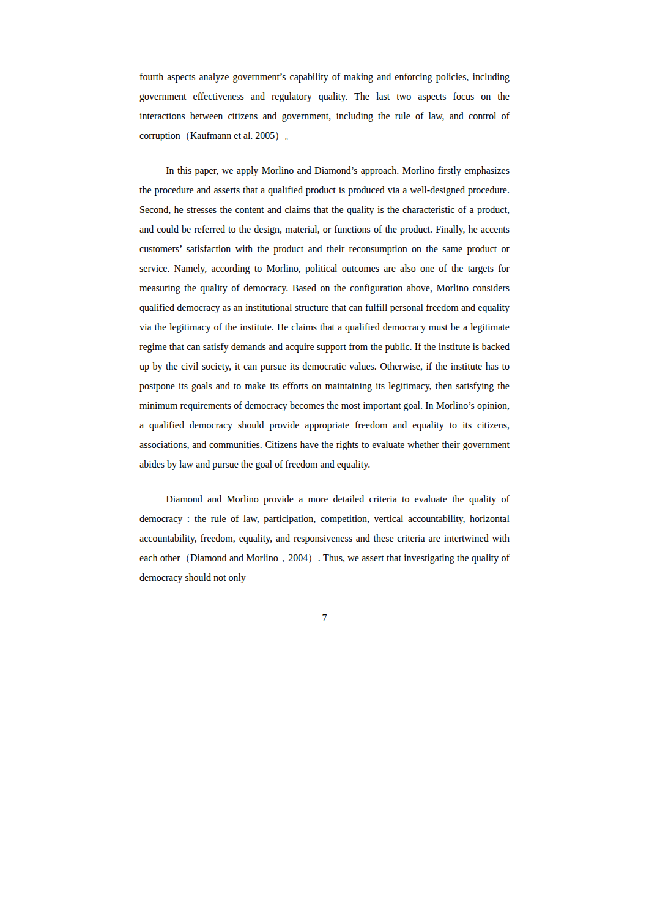fourth aspects analyze government’s capability of making and enforcing policies, including government effectiveness and regulatory quality. The last two aspects focus on the interactions between citizens and government, including the rule of law, and control of corruption（Kaufmann et al. 2005）。
In this paper, we apply Morlino and Diamond’s approach. Morlino firstly emphasizes the procedure and asserts that a qualified product is produced via a well-designed procedure. Second, he stresses the content and claims that the quality is the characteristic of a product, and could be referred to the design, material, or functions of the product. Finally, he accents customers’ satisfaction with the product and their reconsumption on the same product or service. Namely, according to Morlino, political outcomes are also one of the targets for measuring the quality of democracy. Based on the configuration above, Morlino considers qualified democracy as an institutional structure that can fulfill personal freedom and equality via the legitimacy of the institute. He claims that a qualified democracy must be a legitimate regime that can satisfy demands and acquire support from the public. If the institute is backed up by the civil society, it can pursue its democratic values. Otherwise, if the institute has to postpone its goals and to make its efforts on maintaining its legitimacy, then satisfying the minimum requirements of democracy becomes the most important goal. In Morlino’s opinion, a qualified democracy should provide appropriate freedom and equality to its citizens, associations, and communities. Citizens have the rights to evaluate whether their government abides by law and pursue the goal of freedom and equality.
Diamond and Morlino provide a more detailed criteria to evaluate the quality of democracy : the rule of law, participation, competition, vertical accountability, horizontal accountability, freedom, equality, and responsiveness and these criteria are intertwined with each other（Diamond and Morlino，2004）. Thus, we assert that investigating the quality of democracy should not only
7